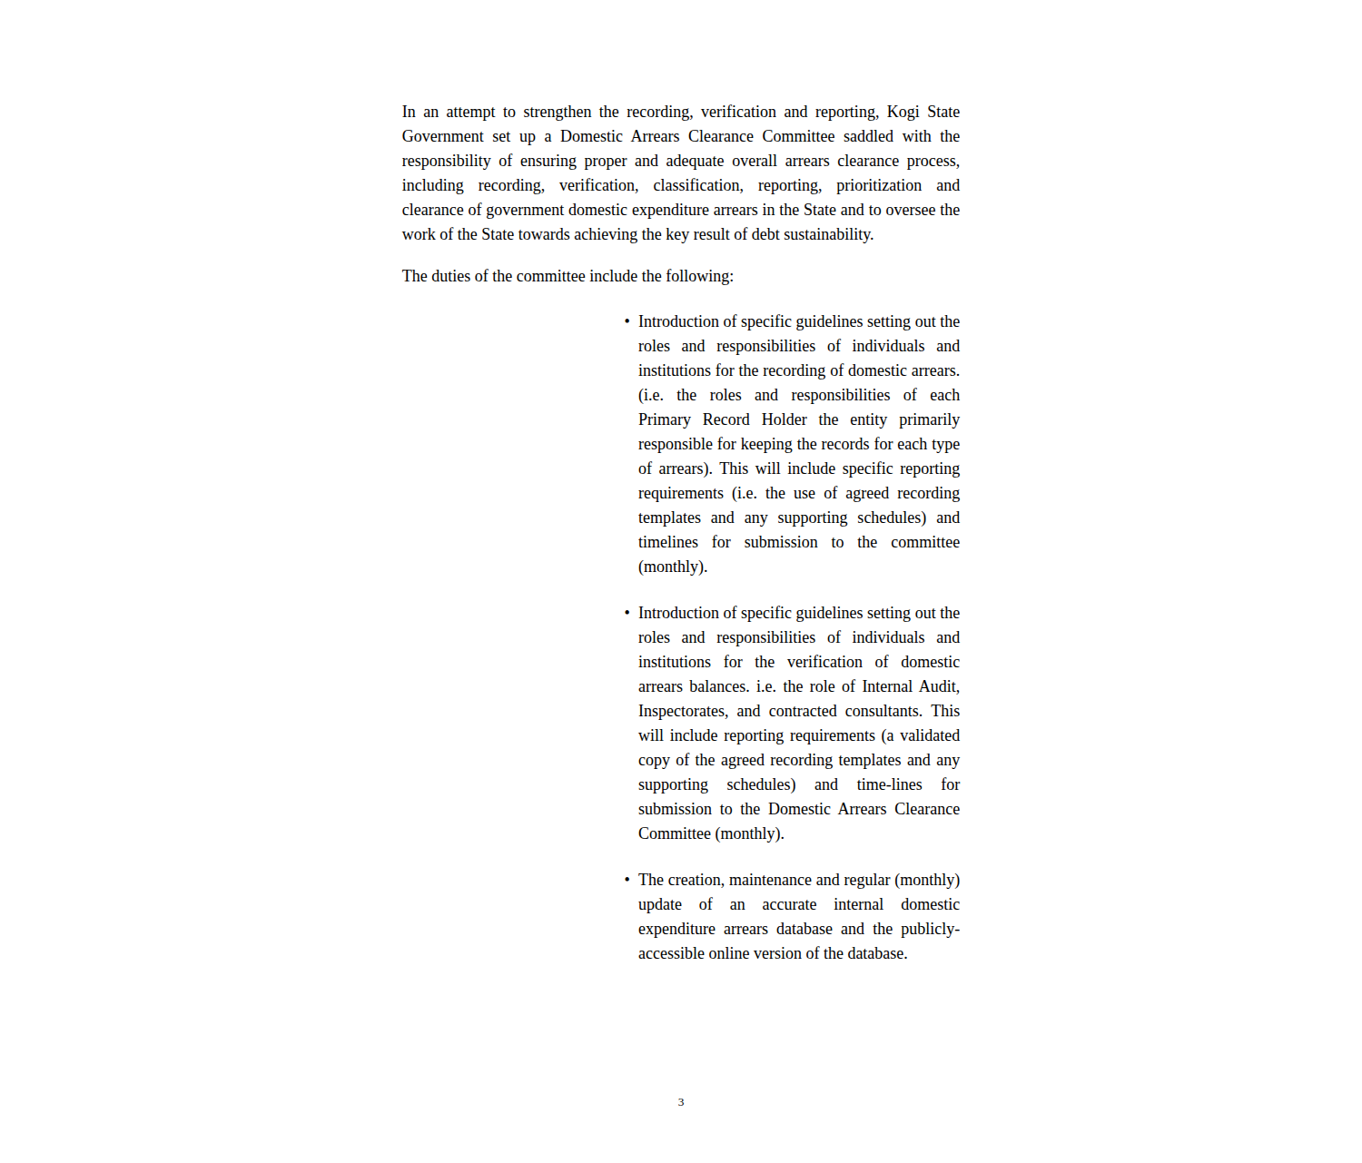In an attempt to strengthen the recording, verification and reporting, Kogi State Government set up a Domestic Arrears Clearance Committee saddled with the responsibility of ensuring proper and adequate overall arrears clearance process, including recording, verification, classification, reporting, prioritization and clearance of government domestic expenditure arrears in the State and to oversee the work of the State towards achieving the key result of debt sustainability.
The duties of the committee include the following:
Introduction of specific guidelines setting out the roles and responsibilities of individuals and institutions for the recording of domestic arrears. (i.e. the roles and responsibilities of each Primary Record Holder the entity primarily responsible for keeping the records for each type of arrears). This will include specific reporting requirements (i.e. the use of agreed recording templates and any supporting schedules) and timelines for submission to the committee (monthly).
Introduction of specific guidelines setting out the roles and responsibilities of individuals and institutions for the verification of domestic arrears balances. i.e. the role of Internal Audit, Inspectorates, and contracted consultants. This will include reporting requirements (a validated copy of the agreed recording templates and any supporting schedules) and time-lines for submission to the Domestic Arrears Clearance Committee (monthly).
The creation, maintenance and regular (monthly) update of an accurate internal domestic expenditure arrears database and the publicly-accessible online version of the database.
3